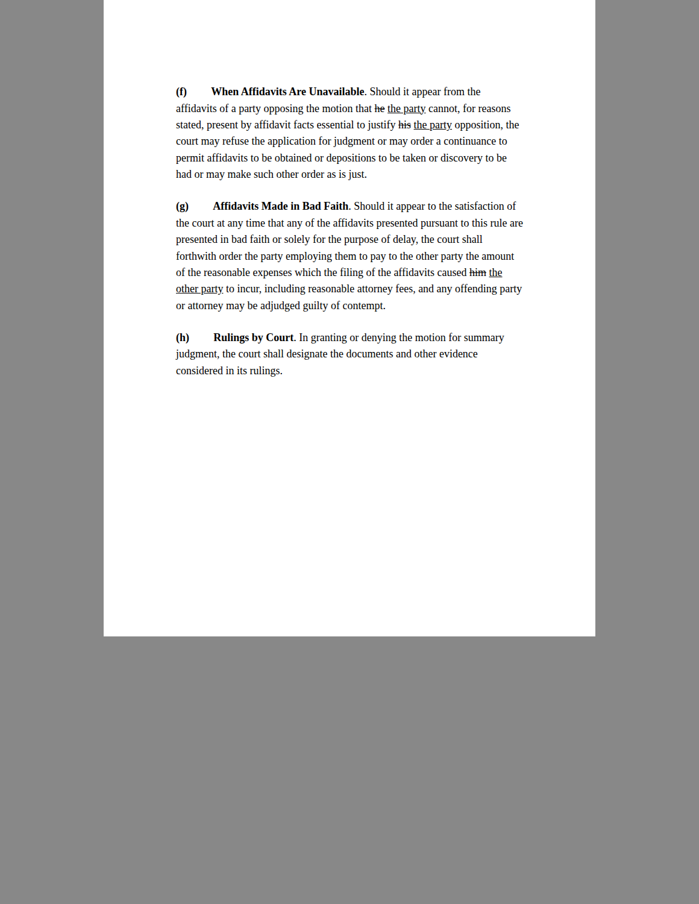(f) When Affidavits Are Unavailable. Should it appear from the affidavits of a party opposing the motion that he the party cannot, for reasons stated, present by affidavit facts essential to justify his the party opposition, the court may refuse the application for judgment or may order a continuance to permit affidavits to be obtained or depositions to be taken or discovery to be had or may make such other order as is just.
(g) Affidavits Made in Bad Faith. Should it appear to the satisfaction of the court at any time that any of the affidavits presented pursuant to this rule are presented in bad faith or solely for the purpose of delay, the court shall forthwith order the party employing them to pay to the other party the amount of the reasonable expenses which the filing of the affidavits caused him the other party to incur, including reasonable attorney fees, and any offending party or attorney may be adjudged guilty of contempt.
(h) Rulings by Court. In granting or denying the motion for summary judgment, the court shall designate the documents and other evidence considered in its rulings.